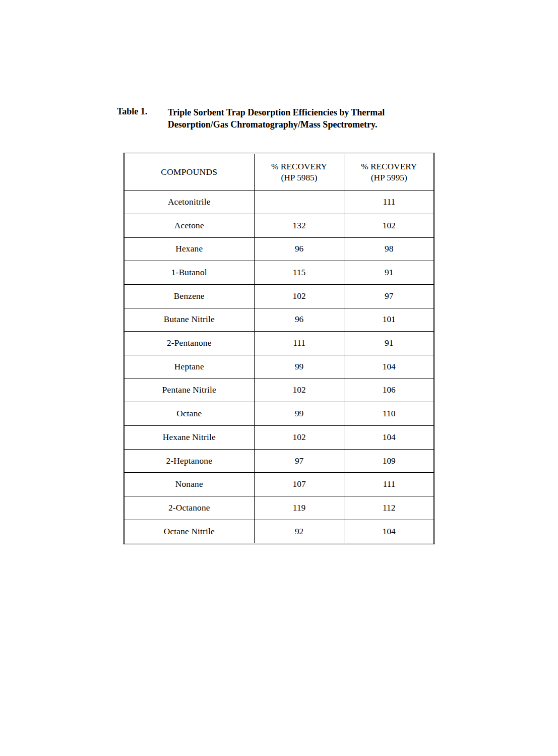Table 1.
Triple Sorbent Trap Desorption Efficiencies by Thermal Desorption/Gas Chromatography/Mass Spectrometry.
| COMPOUNDS | % RECOVERY (HP 5985) | % RECOVERY (HP 5995) |
| --- | --- | --- |
| Acetonitrile | | 111 |
| Acetone | 132 | 102 |
| Hexane | 96 | 98 |
| 1-Butanol | 115 | 91 |
| Benzene | 102 | 97 |
| Butane Nitrile | 96 | 101 |
| 2-Pentanone | 111 | 91 |
| Heptane | 99 | 104 |
| Pentane Nitrile | 102 | 106 |
| Octane | 99 | 110 |
| Hexane Nitrile | 102 | 104 |
| 2-Heptanone | 97 | 109 |
| Nonane | 107 | 111 |
| 2-Octanone | 119 | 112 |
| Octane Nitrile | 92 | 104 |